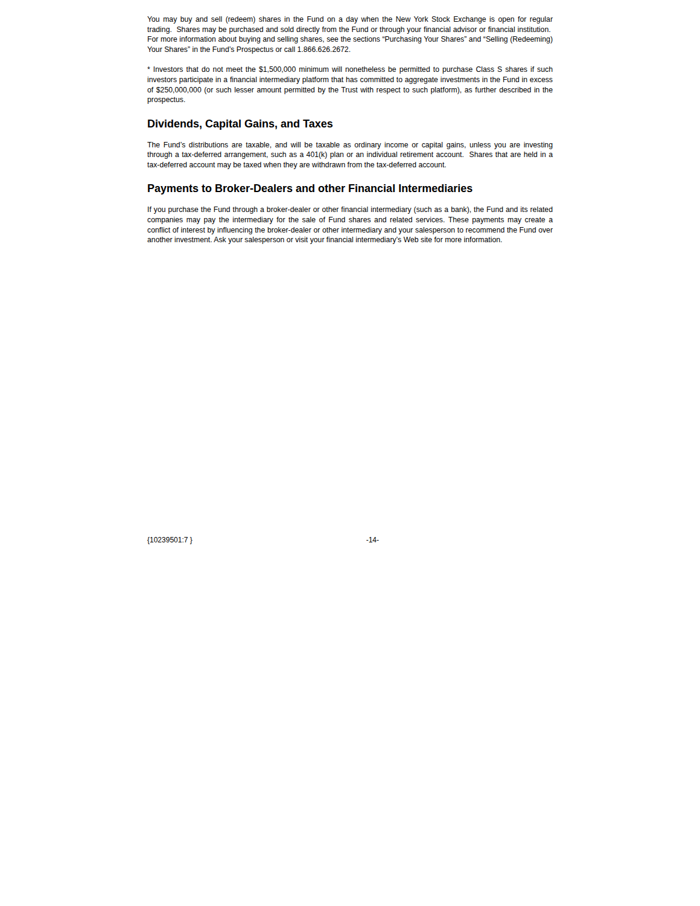You may buy and sell (redeem) shares in the Fund on a day when the New York Stock Exchange is open for regular trading. Shares may be purchased and sold directly from the Fund or through your financial advisor or financial institution. For more information about buying and selling shares, see the sections “Purchasing Your Shares” and “Selling (Redeeming) Your Shares” in the Fund’s Prospectus or call 1.866.626.2672.
* Investors that do not meet the $1,500,000 minimum will nonetheless be permitted to purchase Class S shares if such investors participate in a financial intermediary platform that has committed to aggregate investments in the Fund in excess of $250,000,000 (or such lesser amount permitted by the Trust with respect to such platform), as further described in the prospectus.
Dividends, Capital Gains, and Taxes
The Fund’s distributions are taxable, and will be taxable as ordinary income or capital gains, unless you are investing through a tax-deferred arrangement, such as a 401(k) plan or an individual retirement account. Shares that are held in a tax-deferred account may be taxed when they are withdrawn from the tax-deferred account.
Payments to Broker-Dealers and other Financial Intermediaries
If you purchase the Fund through a broker-dealer or other financial intermediary (such as a bank), the Fund and its related companies may pay the intermediary for the sale of Fund shares and related services. These payments may create a conflict of interest by influencing the broker-dealer or other intermediary and your salesperson to recommend the Fund over another investment. Ask your salesperson or visit your financial intermediary’s Web site for more information.
{10239501:7 }
-14-